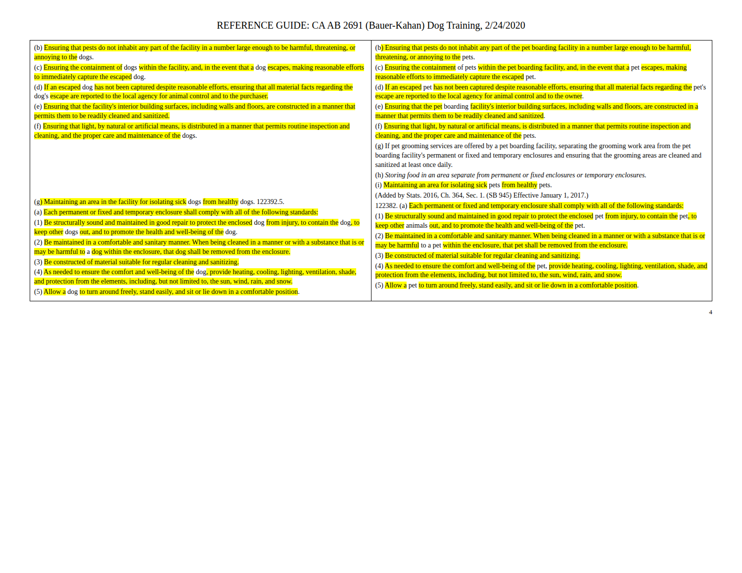REFERENCE GUIDE: CA AB 2691 (Bauer-Kahan) Dog Training, 2/24/2020
| (b) Ensuring that pests do not inhabit any part of the facility in a number large enough to be harmful, threatening, or annoying to the dogs. (c) Ensuring the containment of dogs within the facility, and, in the event that a dog escapes, making reasonable efforts to immediately capture the escaped dog. (d) If an escaped dog has not been captured despite reasonable efforts, ensuring that all material facts regarding the dog's escape are reported to the local agency for animal control and to the purchaser. (e) Ensuring that the facility's interior building surfaces, including walls and floors, are constructed in a manner that permits them to be readily cleaned and sanitized. (f) Ensuring that light, by natural or artificial means, is distributed in a manner that permits routine inspection and cleaning, and the proper care and maintenance of the dogs. (g ) Maintaining an area in the facility for isolating sick dogs from healthy dogs. 122392.5. (a) Each permanent or fixed and temporary enclosure shall comply with all of the following standards: (1) Be structurally sound and maintained in good repair to protect the enclosed dog from injury, to contain the dog , to keep other dogs out, and to promote the health and well-being of the dog. (2) Be maintained in a comfortable and sanitary manner. When being cleaned in a manner or with a substance that is or may be harmful to a dog within the enclosure, that dog shall be removed from the enclosure. (3) Be constructed of material suitable for regular cleaning and sanitizing. (4) As needed to ensure the comfort and well-being of the dog , provide heating, cooling, lighting, ventilation, shade, and protection from the elements, including, but not limited to, the sun, wind, rain, and snow. (5) Allow a dog to turn around freely, stand easily, and sit or lie down in a comfortable position . | (b ) Ensuring that pests do not inhabit any part of the pet boarding facility in a number large enough to be harmful, threatening, or annoying to the pets. (c) Ensuring the containment of pets within the pet boarding facility, and, in the event that a pet escapes, making reasonable efforts to immediately capture the escaped pet. (d) If an escaped pet has not been captured despite reasonable efforts, ensuring that all material facts regarding the pet's escape are reported to the local agency for animal control and to the owner . (e) Ensuring that the pet boarding facility's interior building surfaces, including walls and floors, are constructed in a manner that permits them to be readily cleaned and sanitized . (f) Ensuring that light, by natural or artificial means, is distributed in a manner that permits routine inspection and cleaning, and the proper care and maintenance of the pets. (g) If pet grooming services are offered by a pet boarding facility, separating the grooming work area from the pet boarding facility's permanent or fixed and temporary enclosures and ensuring that the grooming areas are cleaned and sanitized at least once daily. (h) Storing food in an area separate from permanent or fixed enclosures or temporary enclosures. (i) Maintaining an area for isolating sick pets from healthy pets. (Added by Stats. 2016, Ch. 364, Sec. 1. (SB 945) Effective January 1, 2017.) 122382. (a) Each permanent or fixed and temporary enclosure shall comply with all of the following standards: (1) Be structurally sound and maintained in good repair to protect the enclosed pet from injury, to contain the pet , to keep other animals out, and to promote the health and well-being of the pet. (2) Be maintained in a comfortable and sanitary manner. When being cleaned in a manner or with a substance that is or may be harmful to a pet within the enclosure, that pet shall be removed from the enclosure. (3) Be constructed of material suitable for regular cleaning and sanitizing. (4) As needed to ensure the comfort and well-being of the pet, provide heating, cooling, lighting, ventilation, shade, and protection from the elements, including, but not limited to, the sun, wind, rain, and snow. (5) Allow a pet to turn around freely, stand easily, and sit or lie down in a comfortable position . |
4